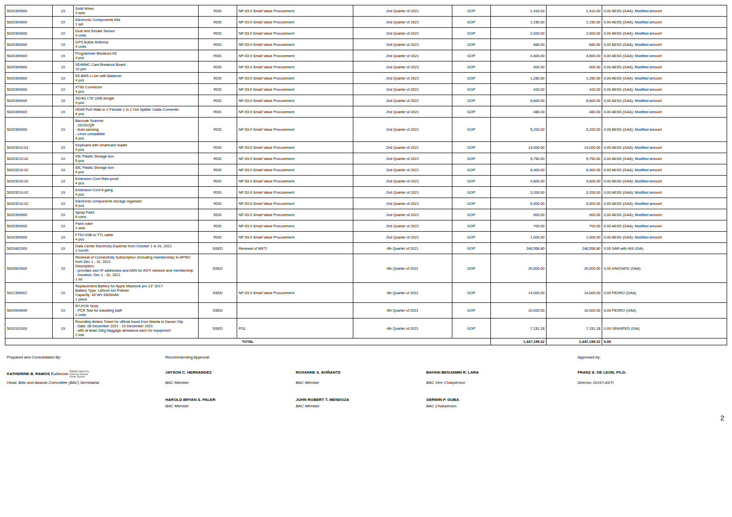| 5020399000 | 19 | Solid Wires 3 sets | RDD | NP-53.9 Small Value Procurement | 2nd Quarter of 2021 | GOP | 1,410.00 | 1,410.00 | 0.00 AESS (GAA); Modified amount |
| 5020399000 | 19 | Electronic Components Kits 1 set | RDD | NP-53.9 Small Value Procurement | 2nd Quarter of 2021 | GOP | 1,150.00 | 1,150.00 | 0.00 AESS (GAA); Modified amount |
| 5020399000 | 19 | Dust and Smoke Sensor 4 units | RDD | NP-53.9 Small Value Procurement | 2nd Quarter of 2021 | GOP | 2,000.00 | 2,000.00 | 0.00 AESS (GAA); Modified amount |
| 5020399000 | 19 | GPS Active Antenna 4 units | RDD | NP-53.9 Small Value Procurement | 2nd Quarter of 2021 | GOP | 680.00 | 680.00 | 0.00 AESS (GAA); Modified amount |
| 5020399000 | 19 | Programmer Breakout Kit 4 pcs | RDD | NP-53.9 Small Value Procurement | 2nd Quarter of 2021 | GOP | 4,600.00 | 4,600.00 | 0.00 AESS (GAA); Modified amount |
| 5020399000 | 19 | SD/MMC Card Breakout Board 10 pcs | RDD | NP-53.9 Small Value Procurement | 2nd Quarter of 2021 | GOP | 900.00 | 900.00 | 0.00 AESS (GAA); Modified amount |
| 5020399000 | 19 | 5S BMS Li-ion with Balancer 4 pcs | RDD | NP-53.9 Small Value Procurement | 2nd Quarter of 2021 | GOP | 1,280.00 | 1,280.00 | 0.00 AESS (GAA); Modified amount |
| 5020399000 | 19 | XT60 Connector 4 pcs | RDD | NP-53.9 Small Value Procurement | 2nd Quarter of 2021 | GOP | 420.00 | 420.00 | 0.00 AESS (GAA); Modified amount |
| 5020399000 | 19 | 3G/4G LTE USB dongle 4 pcs | RDD | NP-53.9 Small Value Procurement | 2nd Quarter of 2021 | GOP | 8,600.00 | 8,600.00 | 0.00 AESS (GAA); Modified amount |
| 5020399000 | 19 | HDMI Port Male to 2 Female 1 In 2 Out Splitter Cable Converter 4 pcs | RDD | NP-53.9 Small Value Procurement | 2nd Quarter of 2021 | GOP | 480.00 | 480.00 | 0.00 AESS (GAA); Modified amount |
| 5020399000 | 19 | Barcode Scanner - 1D/2D/QR - Auto-sensing - Linux compatible 4 pcs | RDD | NP-53.9 Small Value Procurement | 2nd Quarter of 2021 | GOP | 5,200.00 | 5,200.00 | 0.00 AESS (GAA); Modified amount |
| 50203010-01 | 19 | Keyboard with smartcard reader 4 pcs | RDD | NP-53.9 Small Value Procurement | 2nd Quarter of 2021 | GOP | 14,000.00 | 14,000.00 | 0.00 AESS (GAA); Modified amount |
| 50203210-02 | 19 | 45L Plastic Storage box 5 pcs | RDD | NP-53.9 Small Value Procurement | 2nd Quarter of 2021 | GOP | 5,750.00 | 5,750.00 | 0.00 AESS (GAA); Modified amount |
| 50203210-02 | 19 | 65L Plastic Storage box 4 pcs | RDD | NP-53.9 Small Value Procurement | 2nd Quarter of 2021 | GOP | 8,400.00 | 8,400.00 | 0.00 AESS (GAA); Modified amount |
| 50203210-02 | 19 | Extension Cord Rain-proof 4 pcs | RDD | NP-53.9 Small Value Procurement | 2nd Quarter of 2021 | GOP | 4,600.00 | 4,600.00 | 0.00 AESS (GAA); Modified amount |
| 50203210-02 | 19 | Extension Cord 6-gang 4 pcs | RDD | NP-53.9 Small Value Procurement | 2nd Quarter of 2021 | GOP | 3,200.00 | 3,200.00 | 0.00 AESS (GAA); Modified amount |
| 50203210-02 | 19 | Electronic components storage organizer 8 pcs | RDD | NP-53.9 Small Value Procurement | 2nd Quarter of 2021 | GOP | 6,000.00 | 6,000.00 | 0.00 AESS (GAA); Modified amount |
| 5020399000 | 19 | Spray Paint 6 cans | RDD | NP-53.9 Small Value Procurement | 2nd Quarter of 2021 | GOP | 900.00 | 900.00 | 0.00 AESS (GAA); Modified amount |
| 5020399000 | 19 | Paint roller 2 sets | RDD | NP-53.9 Small Value Procurement | 2nd Quarter of 2021 | GOP | 700.00 | 700.00 | 0.00 AESS (GAA); Modified amount |
| 5020399000 | 19 | FTDI USB to TTL cable 4 pcs | RDD | NP-53.9 Small Value Procurement | 2nd Quarter of 2021 | GOP | 1,000.00 | 1,000.00 | 0.00 AESS (GAA); Modified amount |
| 5020402000 | 19 | Data Center Electricity Expense from October 1 to 31, 2021 1 month | SSED | Renewal of WETI | 4th Quarter of 2021 | GOP | 246,556.80 | 246,556.80 | 0.00 SAR with AIS (GIA) |
| 5020503000 | 19 | Renewal of Connectivity Subscription (including membership) to APNIC from Dec 1 - 31, 2021 Description: - provides own IP addresses and ASN for ASTI network and membership - Duration: Dec 1 - 31, 2021 1 lot | SSED | | 4th Quarter of 2021 | GOP | 20,000.00 | 20,000.00 | 0.00 InNOVATE (GAA) |
| 5021305002 | 19 | Replacement Battery for Apple Macbook pro 13" 2017 Battery Type: Lithium Ion Polimer Capacity: 49 Wh 4300mAh 1 piece | SSED | NP-53.9 Small Value Procurement | 4th Quarter of 2021 | GOP | 14,000.00 | 14,000.00 | 0.00 PEDRO (GAA) |
| 5029999099 | 19 | RT-PCR Tests - PCR Test for travelling staff 2 units | SSED | | 4th Quarter of 2021 | GOP | 10,000.00 | 10,000.00 | 0.00 PEDRO (GAA) |
| 5020101000 | 19 | Roundtrip Airfare Ticket for official travel from Manila to Davao City - Date: 06 December 2021 - 10 December 2021 - with at least 20kg baggage allowance each for equipment 2 lots | SSED | POL | 4th Quarter of 2021 | GOP | 7,151.28 | 7,151.28 | 0.00 GRASPED (GIA) |
| TOTAL | 1,447,199.22 | 1,447,199.22 | 0.00 |
| Prepared and Consolidated By: | Recommending Approval: | | | Approved by: |
| KATHERINE B. RAMOS Katherine Digitally signed by Victorino Victoria Vivian Vicente | JAYSON C. HERNANDEZ | ROXANNE S. AVIÑANTE | BAYANI BENJAMIN R. LARA | FRANZ A. DE LEON, Ph.D. |
| Head, Bids and Awards Committee (BAC) Secretariat | BAC Member | BAC Member | BAC Vice Chairperson | Director, DOST-ASTI |
| | HAROLD BRYAN S. PALER | JOHN ROBERT T. MENDOZA | GERWIN P. GUBA | |
| | BAC Member | BAC Member | BAC Chairperson | |
2